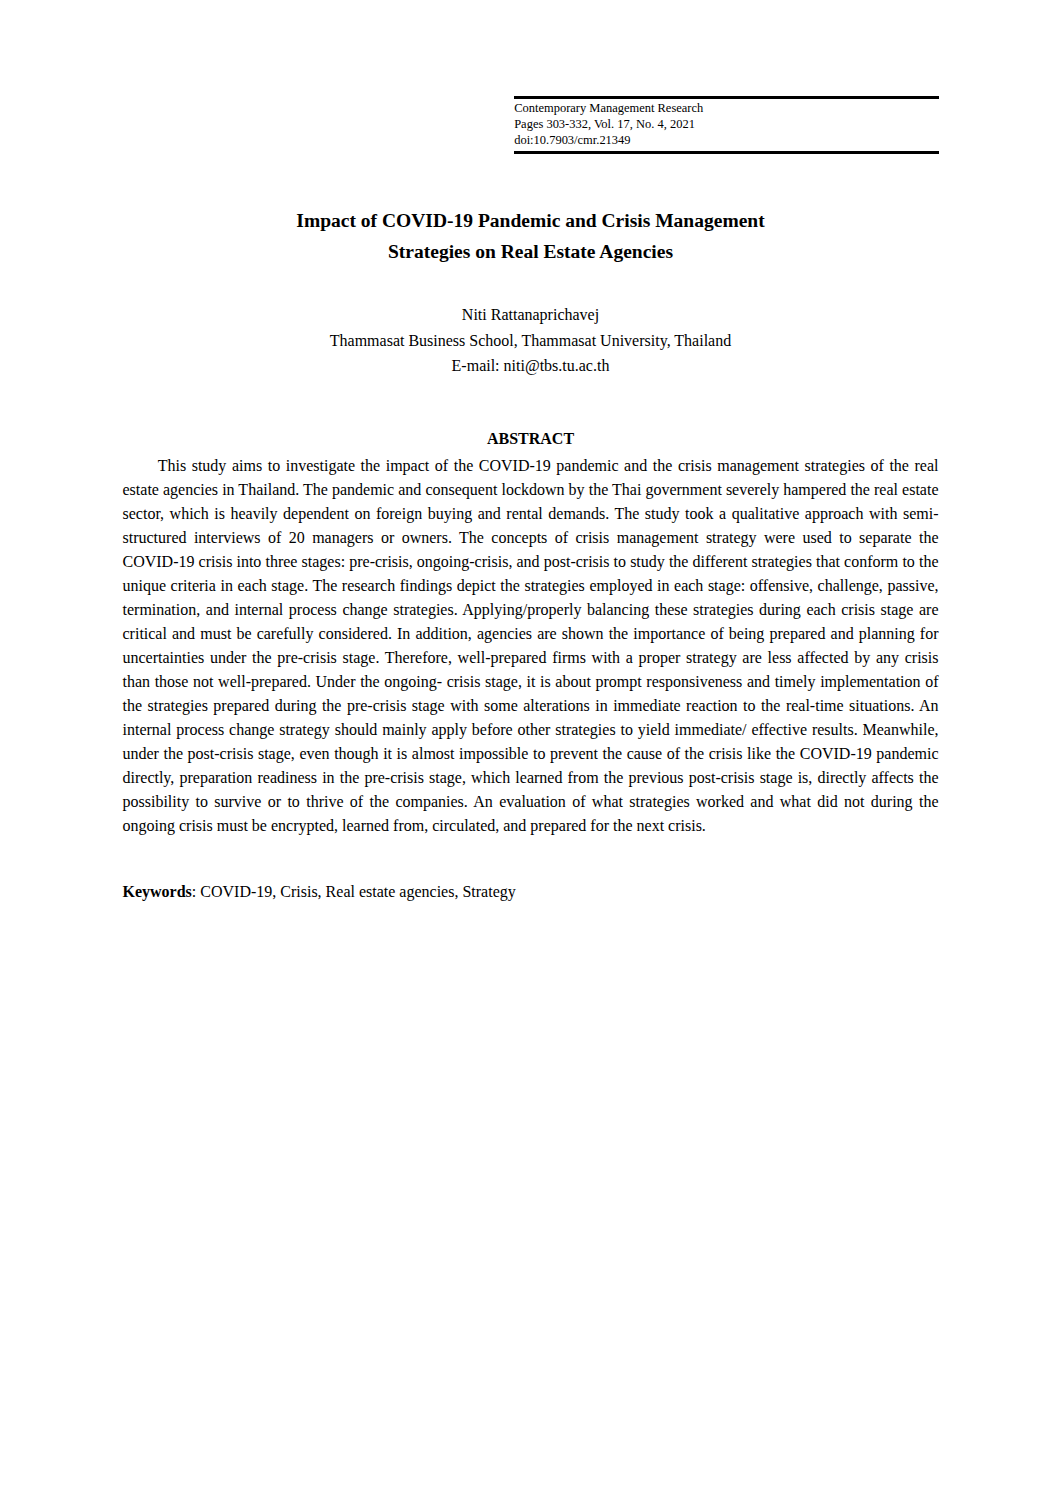Contemporary Management Research
Pages 303-332, Vol. 17, No. 4, 2021
doi:10.7903/cmr.21349
Impact of COVID-19 Pandemic and Crisis Management
Strategies on Real Estate Agencies
Niti Rattanaprichavej
Thammasat Business School, Thammasat University, Thailand
E-mail: niti@tbs.tu.ac.th
ABSTRACT
This study aims to investigate the impact of the COVID-19 pandemic and the crisis management strategies of the real estate agencies in Thailand. The pandemic and consequent lockdown by the Thai government severely hampered the real estate sector, which is heavily dependent on foreign buying and rental demands. The study took a qualitative approach with semi-structured interviews of 20 managers or owners. The concepts of crisis management strategy were used to separate the COVID-19 crisis into three stages: pre-crisis, ongoing-crisis, and post-crisis to study the different strategies that conform to the unique criteria in each stage. The research findings depict the strategies employed in each stage: offensive, challenge, passive, termination, and internal process change strategies. Applying/properly balancing these strategies during each crisis stage are critical and must be carefully considered. In addition, agencies are shown the importance of being prepared and planning for uncertainties under the pre-crisis stage. Therefore, well-prepared firms with a proper strategy are less affected by any crisis than those not well-prepared. Under the ongoing- crisis stage, it is about prompt responsiveness and timely implementation of the strategies prepared during the pre-crisis stage with some alterations in immediate reaction to the real-time situations. An internal process change strategy should mainly apply before other strategies to yield immediate/ effective results. Meanwhile, under the post-crisis stage, even though it is almost impossible to prevent the cause of the crisis like the COVID-19 pandemic directly, preparation readiness in the pre-crisis stage, which learned from the previous post-crisis stage is, directly affects the possibility to survive or to thrive of the companies. An evaluation of what strategies worked and what did not during the ongoing crisis must be encrypted, learned from, circulated, and prepared for the next crisis.
Keywords: COVID-19, Crisis, Real estate agencies, Strategy